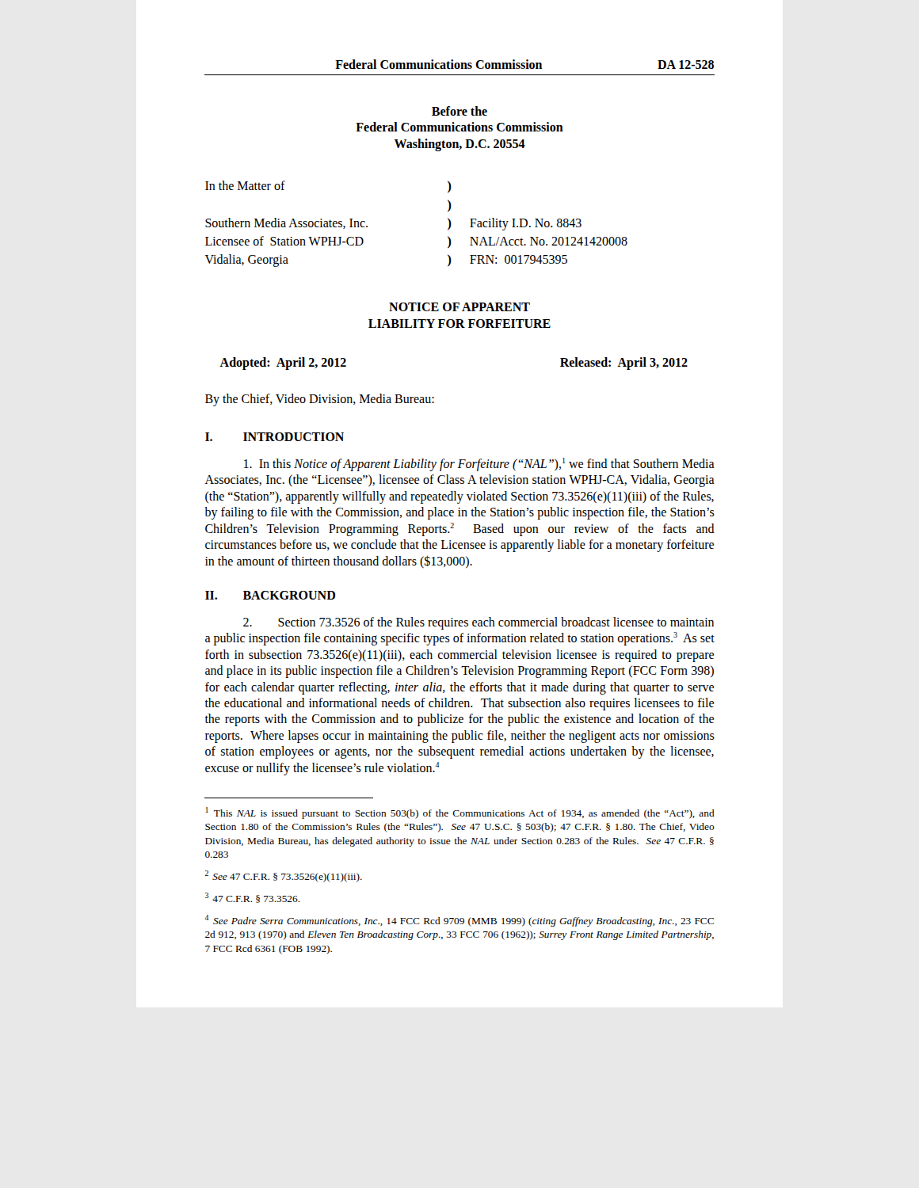Federal Communications Commission
DA 12-528
Before the
Federal Communications Commission
Washington, D.C. 20554
| In the Matter of Southern Media Associates, Inc. Licensee of Station WPHJ-CD Vidalia, Georgia | ) ) ) ) ) | Facility I.D. No. 8843 NAL/Acct. No. 201241420008 FRN: 0017945395 |
NOTICE OF APPARENT
LIABILITY FOR FORFEITURE
Adopted: April 2, 2012 Released: April 3, 2012
By the Chief, Video Division, Media Bureau:
I. INTRODUCTION
1. In this Notice of Apparent Liability for Forfeiture (“NAL”),1 we find that Southern Media Associates, Inc. (the “Licensee”), licensee of Class A television station WPHJ-CA, Vidalia, Georgia (the “Station”), apparently willfully and repeatedly violated Section 73.3526(e)(11)(iii) of the Rules, by failing to file with the Commission, and place in the Station’s public inspection file, the Station’s Children’s Television Programming Reports.2 Based upon our review of the facts and circumstances before us, we conclude that the Licensee is apparently liable for a monetary forfeiture in the amount of thirteen thousand dollars ($13,000).
II. BACKGROUND
2. Section 73.3526 of the Rules requires each commercial broadcast licensee to maintain a public inspection file containing specific types of information related to station operations.3 As set forth in subsection 73.3526(e)(11)(iii), each commercial television licensee is required to prepare and place in its public inspection file a Children’s Television Programming Report (FCC Form 398) for each calendar quarter reflecting, inter alia, the efforts that it made during that quarter to serve the educational and informational needs of children. That subsection also requires licensees to file the reports with the Commission and to publicize for the public the existence and location of the reports. Where lapses occur in maintaining the public file, neither the negligent acts nor omissions of station employees or agents, nor the subsequent remedial actions undertaken by the licensee, excuse or nullify the licensee’s rule violation.4
1 This NAL is issued pursuant to Section 503(b) of the Communications Act of 1934, as amended (the “Act”), and Section 1.80 of the Commission’s Rules (the “Rules”). See 47 U.S.C. § 503(b); 47 C.F.R. § 1.80. The Chief, Video Division, Media Bureau, has delegated authority to issue the NAL under Section 0.283 of the Rules. See 47 C.F.R. § 0.283
2 See 47 C.F.R. § 73.3526(e)(11)(iii).
3 47 C.F.R. § 73.3526.
4 See Padre Serra Communications, Inc., 14 FCC Rcd 9709 (MMB 1999) (citing Gaffney Broadcasting, Inc., 23 FCC 2d 912, 913 (1970) and Eleven Ten Broadcasting Corp., 33 FCC 706 (1962)); Surrey Front Range Limited Partnership, 7 FCC Rcd 6361 (FOB 1992).